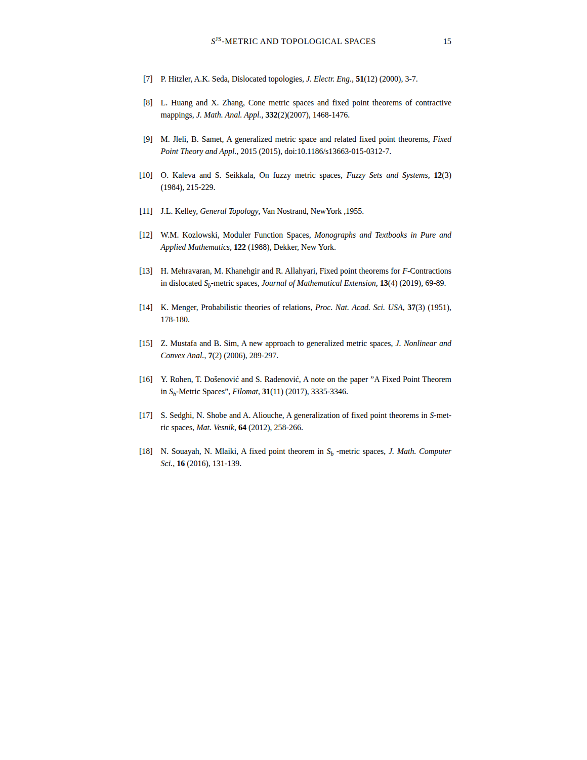SJS-METRIC AND TOPOLOGICAL SPACES 15
[7] P. Hitzler, A.K. Seda, Dislocated topologies, J. Electr. Eng., 51(12) (2000), 3-7.
[8] L. Huang and X. Zhang, Cone metric spaces and fixed point theorems of contractive mappings, J. Math. Anal. Appl., 332(2)(2007), 1468-1476.
[9] M. Jleli, B. Samet, A generalized metric space and related fixed point theorems, Fixed Point Theory and Appl., 2015 (2015), doi:10.1186/s13663-015-0312-7.
[10] O. Kaleva and S. Seikkala, On fuzzy metric spaces, Fuzzy Sets and Systems, 12(3) (1984), 215-229.
[11] J.L. Kelley, General Topology, Van Nostrand, NewYork ,1955.
[12] W.M. Kozlowski, Moduler Function Spaces, Monographs and Textbooks in Pure and Applied Mathematics, 122 (1988), Dekker, New York.
[13] H. Mehravaran, M. Khanehgir and R. Allahyari, Fixed point theorems for F-Contractions in dislocated Sb-metric spaces, Journal of Mathematical Extension, 13(4) (2019), 69-89.
[14] K. Menger, Probabilistic theories of relations, Proc. Nat. Acad. Sci. USA, 37(3) (1951), 178-180.
[15] Z. Mustafa and B. Sim, A new approach to generalized metric spaces, J. Nonlinear and Convex Anal., 7(2) (2006), 289-297.
[16] Y. Rohen, T. Došenović and S. Radenović, A note on the paper ”A Fixed Point Theorem in Sb-Metric Spaces”, Filomat, 31(11) (2017), 3335-3346.
[17] S. Sedghi, N. Shobe and A. Aliouche, A generalization of fixed point theorems in S-metric spaces, Mat. Vesnik, 64 (2012), 258-266.
[18] N. Souayah, N. Mlaiki, A fixed point theorem in Sb -metric spaces, J. Math. Computer Sci., 16 (2016), 131-139.